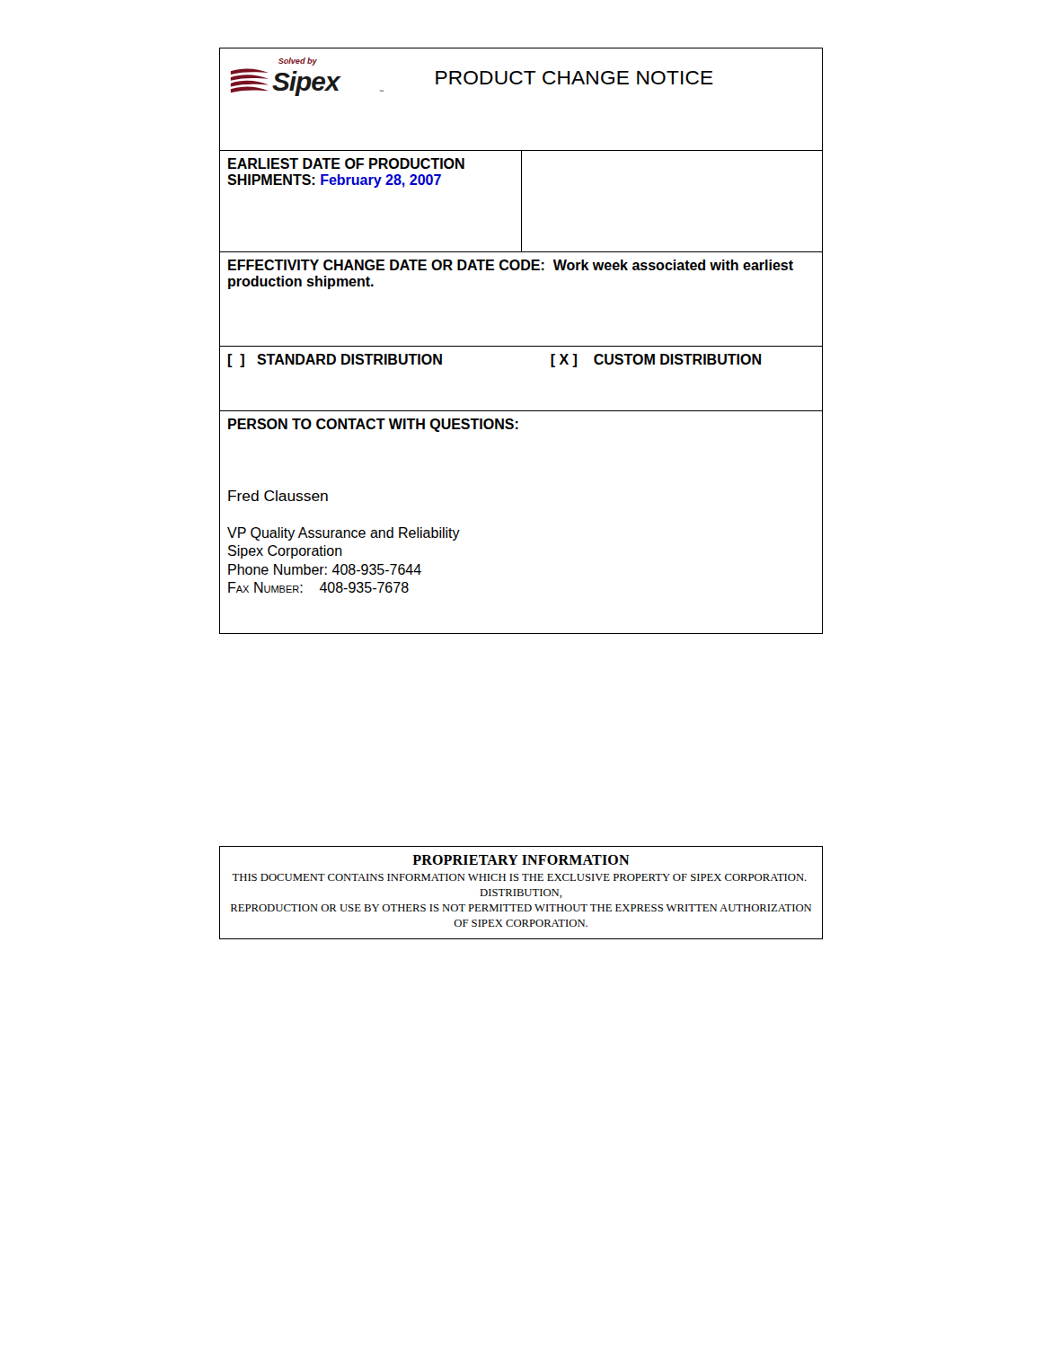| Solved by Sipex ™ PRODUCT CHANGE NOTICE |
| EARLIEST DATE OF PRODUCTION SHIPMENTS: February 28, 2007 | |
| EFFECTIVITY CHANGE DATE OR DATE CODE: Work week associated with earliest production shipment. |
| [ ] STANDARD DISTRIBUTION [ X ] CUSTOM DISTRIBUTION |
| PERSON TO CONTACT WITH QUESTIONS: Fred Claussen VP Quality Assurance and Reliability Sipex Corporation Phone Number: 408-935-7644 Fax Number: 408-935-7678 |
PROPRIETARY INFORMATION
THIS DOCUMENT CONTAINS INFORMATION WHICH IS THE EXCLUSIVE PROPERTY OF SIPEX CORPORATION. DISTRIBUTION, REPRODUCTION OR USE BY OTHERS IS NOT PERMITTED WITHOUT THE EXPRESS WRITTEN AUTHORIZATION OF SIPEX CORPORATION.